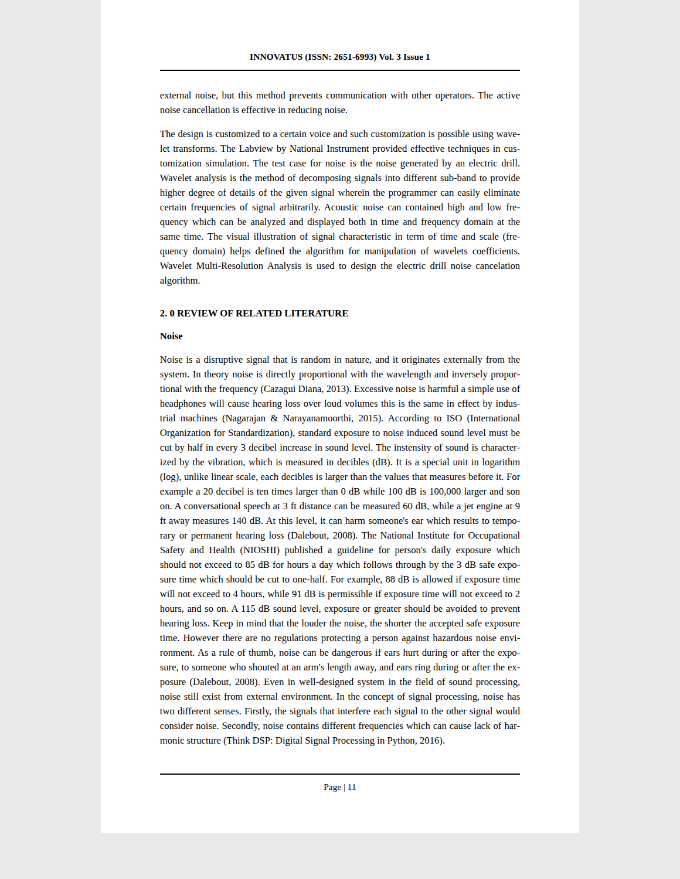INNOVATUS (ISSN: 2651-6993) Vol. 3 Issue 1
external noise, but this method prevents communication with other operators. The active noise cancellation is effective in reducing noise.
The design is customized to a certain voice and such customization is possible using wavelet transforms. The Labview by National Instrument provided effective techniques in customization simulation. The test case for noise is the noise generated by an electric drill. Wavelet analysis is the method of decomposing signals into different sub-band to provide higher degree of details of the given signal wherein the programmer can easily eliminate certain frequencies of signal arbitrarily. Acoustic noise can contained high and low frequency which can be analyzed and displayed both in time and frequency domain at the same time. The visual illustration of signal characteristic in term of time and scale (frequency domain) helps defined the algorithm for manipulation of wavelets coefficients. Wavelet Multi-Resolution Analysis is used to design the electric drill noise cancelation algorithm.
2. 0 REVIEW OF RELATED LITERATURE
Noise
Noise is a disruptive signal that is random in nature, and it originates externally from the system. In theory noise is directly proportional with the wavelength and inversely proportional with the frequency (Cazagui Diana, 2013). Excessive noise is harmful a simple use of headphones will cause hearing loss over loud volumes this is the same in effect by industrial machines (Nagarajan & Narayanamoorthi, 2015). According to ISO (International Organization for Standardization), standard exposure to noise induced sound level must be cut by half in every 3 decibel increase in sound level. The instensity of sound is characterized by the vibration, which is measured in decibles (dB). It is a special unit in logarithm (log), unlike linear scale, each decibles is larger than the values that measures before it. For example a 20 decibel is ten times larger than 0 dB while 100 dB is 100,000 larger and son on. A conversational speech at 3 ft distance can be measured 60 dB, while a jet engine at 9 ft away measures 140 dB. At this level, it can harm someone's ear which results to temporary or permanent hearing loss (Dalebout, 2008). The National Institute for Occupational Safety and Health (NIOSHI) published a guideline for person's daily exposure which should not exceed to 85 dB for hours a day which follows through by the 3 dB safe exposure time which should be cut to one-half. For example, 88 dB is allowed if exposure time will not exceed to 4 hours, while 91 dB is permissible if exposure time will not exceed to 2 hours, and so on. A 115 dB sound level, exposure or greater should be avoided to prevent hearing loss. Keep in mind that the louder the noise, the shorter the accepted safe exposure time. However there are no regulations protecting a person against hazardous noise environment. As a rule of thumb, noise can be dangerous if ears hurt during or after the exposure, to someone who shouted at an arm's length away, and ears ring during or after the exposure (Dalebout, 2008). Even in well-designed system in the field of sound processing, noise still exist from external environment. In the concept of signal processing, noise has two different senses. Firstly, the signals that interfere each signal to the other signal would consider noise. Secondly, noise contains different frequencies which can cause lack of harmonic structure (Think DSP: Digital Signal Processing in Python, 2016).
Page | 11